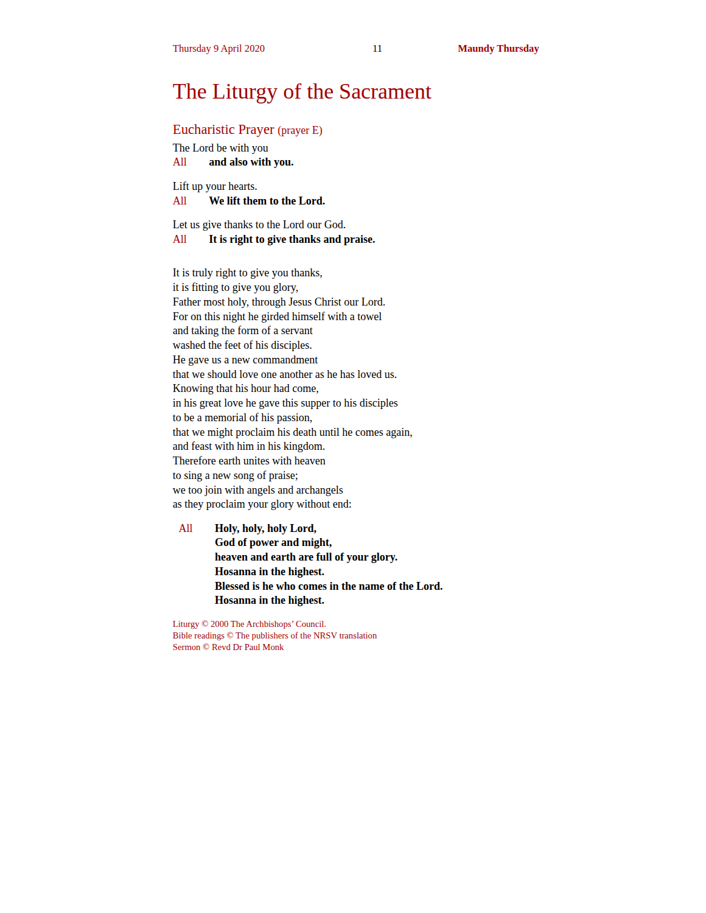Thursday 9 April 2020
11
Maundy Thursday
The Liturgy of the Sacrament
Eucharistic Prayer (prayer E)
The Lord be with you
All
and also with you.
Lift up your hearts.
All
We lift them to the Lord.
Let us give thanks to the Lord our God.
All
It is right to give thanks and praise.
It is truly right to give you thanks,
it is fitting to give you glory,
Father most holy, through Jesus Christ our Lord.
For on this night he girded himself with a towel
and taking the form of a servant
washed the feet of his disciples.
He gave us a new commandment
that we should love one another as he has loved us.
Knowing that his hour had come,
in his great love he gave this supper to his disciples
to be a memorial of his passion,
that we might proclaim his death until he comes again,
and feast with him in his kingdom.
Therefore earth unites with heaven
to sing a new song of praise;
we too join with angels and archangels
as they proclaim your glory without end:
All
Holy, holy, holy Lord,
God of power and might,
heaven and earth are full of your glory.
Hosanna in the highest.
Blessed is he who comes in the name of the Lord.
Hosanna in the highest.
Liturgy © 2000 The Archbishops’ Council.
Bible readings © The publishers of the NRSV translation
Sermon © Revd Dr Paul Monk